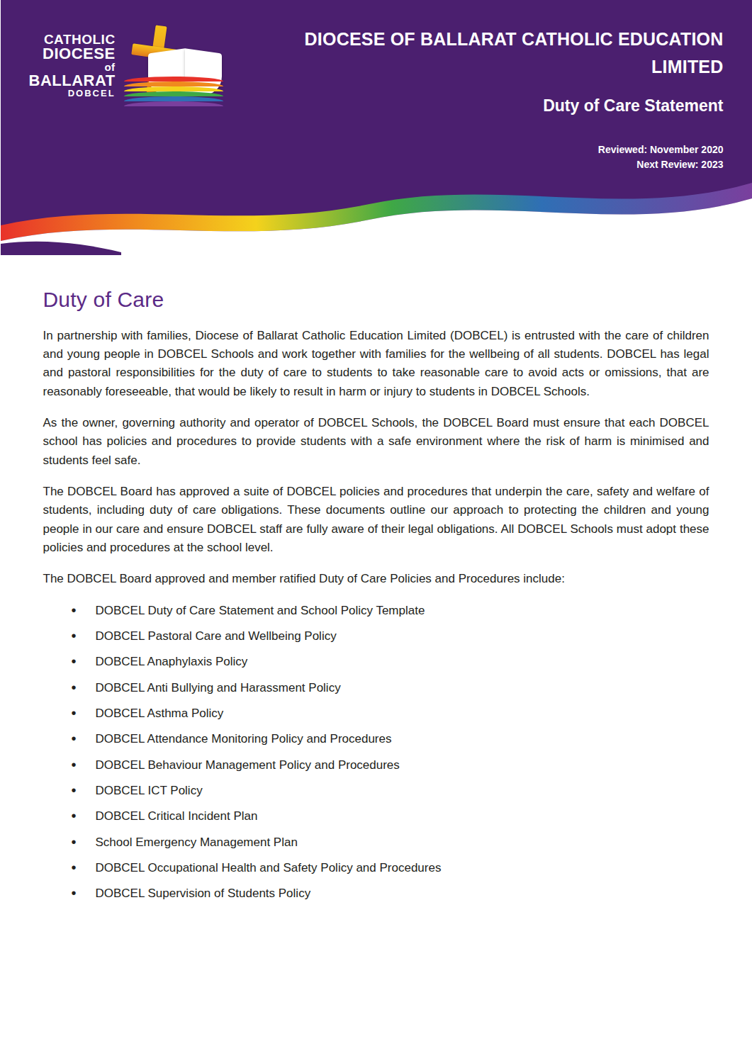CATHOLIC
DIOCESE
of
BALLARAT
DOBCEL
DIOCESE OF BALLARAT CATHOLIC EDUCATION LIMITED
Duty of Care Statement
Reviewed: November 2020
Next Review: 2023
Duty of Care
In partnership with families, Diocese of Ballarat Catholic Education Limited (DOBCEL) is entrusted with the care of children and young people in DOBCEL Schools and work together with families for the wellbeing of all students. DOBCEL has legal and pastoral responsibilities for the duty of care to students to take reasonable care to avoid acts or omissions, that are reasonably foreseeable, that would be likely to result in harm or injury to students in DOBCEL Schools.
As the owner, governing authority and operator of DOBCEL Schools, the DOBCEL Board must ensure that each DOBCEL school has policies and procedures to provide students with a safe environment where the risk of harm is minimised and students feel safe.
The DOBCEL Board has approved a suite of DOBCEL policies and procedures that underpin the care, safety and welfare of students, including duty of care obligations. These documents outline our approach to protecting the children and young people in our care and ensure DOBCEL staff are fully aware of their legal obligations. All DOBCEL Schools must adopt these policies and procedures at the school level.
The DOBCEL Board approved and member ratified Duty of Care Policies and Procedures include:
DOBCEL Duty of Care Statement and School Policy Template
DOBCEL Pastoral Care and Wellbeing Policy
DOBCEL Anaphylaxis Policy
DOBCEL Anti Bullying and Harassment Policy
DOBCEL Asthma Policy
DOBCEL Attendance Monitoring Policy and Procedures
DOBCEL Behaviour Management Policy and Procedures
DOBCEL ICT Policy
DOBCEL Critical Incident Plan
School Emergency Management Plan
DOBCEL Occupational Health and Safety Policy and Procedures
DOBCEL Supervision of Students Policy